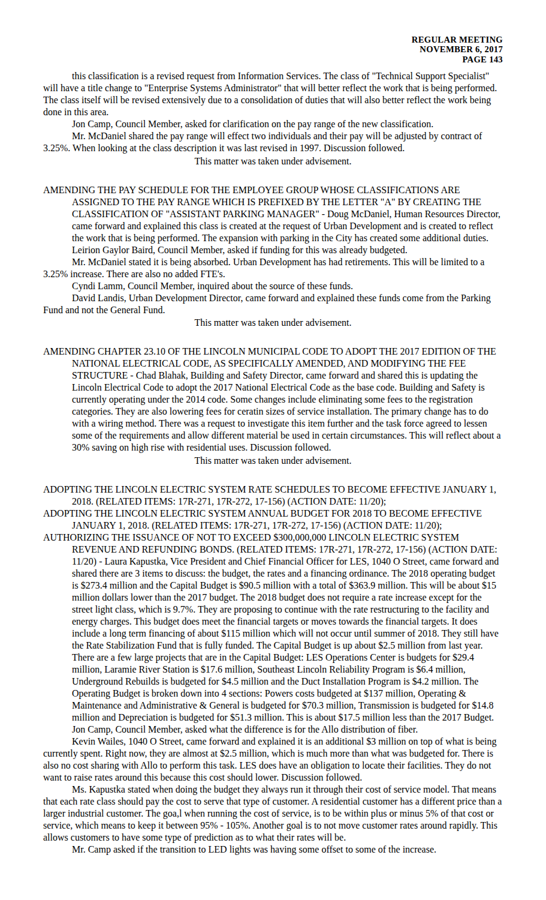REGULAR MEETING
NOVEMBER 6, 2017
PAGE 143
this classification is a revised request from Information Services. The class of "Technical Support Specialist" will have a title change to "Enterprise Systems Administrator" that will better reflect the work that is being performed. The class itself will be revised extensively due to a consolidation of duties that will also better reflect the work being done in this area.
Jon Camp, Council Member, asked for clarification on the pay range of the new classification.
Mr. McDaniel shared the pay range will effect two individuals and their pay will be adjusted by contract of 3.25%. When looking at the class description it was last revised in 1997. Discussion followed.
This matter was taken under advisement.
AMENDING THE PAY SCHEDULE FOR THE EMPLOYEE GROUP WHOSE CLASSIFICATIONS ARE ASSIGNED TO THE PAY RANGE WHICH IS PREFIXED BY THE LETTER "A" BY CREATING THE CLASSIFICATION OF "ASSISTANT PARKING MANAGER" - Doug McDaniel, Human Resources Director, came forward and explained this class is created at the request of Urban Development and is created to reflect the work that is being performed. The expansion with parking in the City has created some additional duties.
Leirion Gaylor Baird, Council Member, asked if funding for this was already budgeted.
Mr. McDaniel stated it is being absorbed. Urban Development has had retirements. This will be limited to a 3.25% increase. There are also no added FTE's.
Cyndi Lamm, Council Member, inquired about the source of these funds.
David Landis, Urban Development Director, came forward and explained these funds come from the Parking Fund and not the General Fund.
This matter was taken under advisement.
AMENDING CHAPTER 23.10 OF THE LINCOLN MUNICIPAL CODE TO ADOPT THE 2017 EDITION OF THE NATIONAL ELECTRICAL CODE, AS SPECIFICALLY AMENDED, AND MODIFYING THE FEE STRUCTURE - Chad Blahak, Building and Safety Director, came forward and shared this is updating the Lincoln Electrical Code to adopt the 2017 National Electrical Code as the base code. Building and Safety is currently operating under the 2014 code. Some changes include eliminating some fees to the registration categories. They are also lowering fees for ceratin sizes of service installation. The primary change has to do with a wiring method. There was a request to investigate this item further and the task force agreed to lessen some of the requirements and allow different material be used in certain circumstances. This will reflect about a 30% saving on high rise with residential uses. Discussion followed.
This matter was taken under advisement.
ADOPTING THE LINCOLN ELECTRIC SYSTEM RATE SCHEDULES TO BECOME EFFECTIVE JANUARY 1, 2018. (RELATED ITEMS: 17R-271, 17R-272, 17-156) (ACTION DATE: 11/20);
ADOPTING THE LINCOLN ELECTRIC SYSTEM ANNUAL BUDGET FOR 2018 TO BECOME EFFECTIVE JANUARY 1, 2018. (RELATED ITEMS: 17R-271, 17R-272, 17-156) (ACTION DATE: 11/20);
AUTHORIZING THE ISSUANCE OF NOT TO EXCEED $300,000,000 LINCOLN ELECTRIC SYSTEM REVENUE AND REFUNDING BONDS. (RELATED ITEMS: 17R-271, 17R-272, 17-156) (ACTION DATE: 11/20) - Laura Kapustka, Vice President and Chief Financial Officer for LES, 1040 O Street, came forward and shared there are 3 items to discuss: the budget, the rates and a financing ordinance. The 2018 operating budget is $273.4 million and the Capital Budget is $90.5 million with a total of $363.9 million. This will be about $15 million dollars lower than the 2017 budget. The 2018 budget does not require a rate increase except for the street light class, which is 9.7%. They are proposing to continue with the rate restructuring to the facility and energy charges. This budget does meet the financial targets or moves towards the financial targets. It does include a long term financing of about $115 million which will not occur until summer of 2018. They still have the Rate Stabilization Fund that is fully funded. The Capital Budget is up about $2.5 million from last year. There are a few large projects that are in the Capital Budget: LES Operations Center is budgets for $29.4 million, Laramie River Station is $17.6 million, Southeast Lincoln Reliability Program is $6.4 million, Underground Rebuilds is budgeted for $4.5 million and the Duct Installation Program is $4.2 million. The Operating Budget is broken down into 4 sections: Powers costs budgeted at $137 million, Operating & Maintenance and Administrative & General is budgeted for $70.3 million, Transmission is budgeted for $14.8 million and Depreciation is budgeted for $51.3 million. This is about $17.5 million less than the 2017 Budget.
Jon Camp, Council Member, asked what the difference is for the Allo distribution of fiber.
Kevin Wailes, 1040 O Street, came forward and explained it is an additional $3 million on top of what is being currently spent. Right now, they are almost at $2.5 million, which is much more than what was budgeted for. There is also no cost sharing with Allo to perform this task. LES does have an obligation to locate their facilities. They do not want to raise rates around this because this cost should lower. Discussion followed.
Ms. Kapustka stated when doing the budget they always run it through their cost of service model. That means that each rate class should pay the cost to serve that type of customer. A residential customer has a different price than a larger industrial customer. The goa,l when running the cost of service, is to be within plus or minus 5% of that cost or service, which means to keep it between 95% - 105%. Another goal is to not move customer rates around rapidly. This allows customers to have some type of prediction as to what their rates will be.
Mr. Camp asked if the transition to LED lights was having some offset to some of the increase.